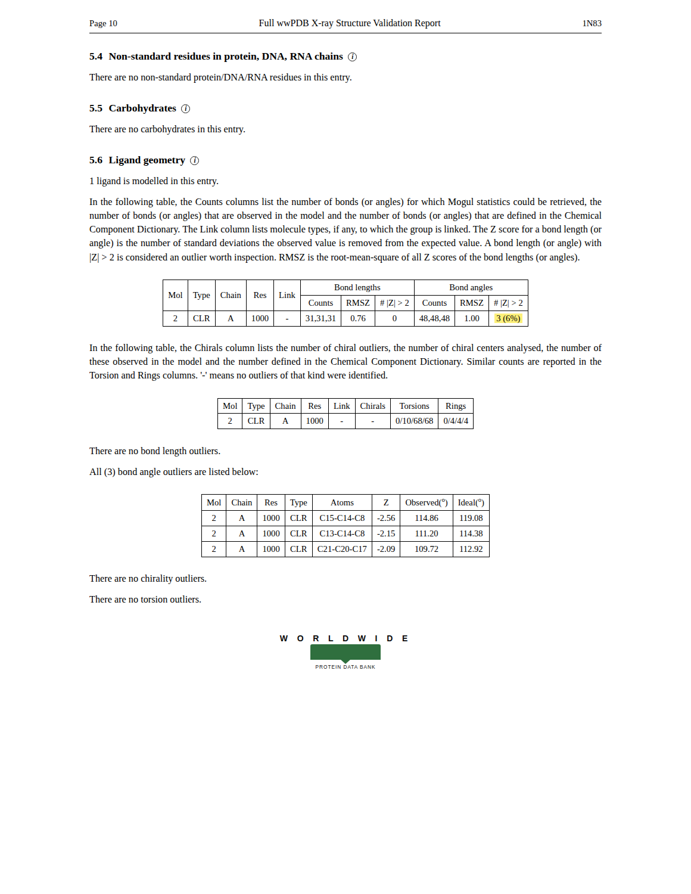Page 10
Full wwPDB X-ray Structure Validation Report
1N83
5.4 Non-standard residues in protein, DNA, RNA chains i
There are no non-standard protein/DNA/RNA residues in this entry.
5.5 Carbohydrates i
There are no carbohydrates in this entry.
5.6 Ligand geometry i
1 ligand is modelled in this entry.
In the following table, the Counts columns list the number of bonds (or angles) for which Mogul statistics could be retrieved, the number of bonds (or angles) that are observed in the model and the number of bonds (or angles) that are defined in the Chemical Component Dictionary. The Link column lists molecule types, if any, to which the group is linked. The Z score for a bond length (or angle) is the number of standard deviations the observed value is removed from the expected value. A bond length (or angle) with |Z| > 2 is considered an outlier worth inspection. RMSZ is the root-mean-square of all Z scores of the bond lengths (or angles).
| Mol | Type | Chain | Res | Link | Bond lengths | Bond angles |
| --- | --- | --- | --- | --- | --- | --- |
| Counts | RMSZ | # /Z/ > 2 | Counts | RMSZ | # /Z/ > 2 |
| 2 | CLR | A | 1000 | - | 31,31,31 | 0.76 | 0 | 48,48,48 | 1.00 | 3 (6%) |
In the following table, the Chirals column lists the number of chiral outliers, the number of chiral centers analysed, the number of these observed in the model and the number defined in the Chemical Component Dictionary. Similar counts are reported in the Torsion and Rings columns. '-' means no outliers of that kind were identified.
| Mol | Type | Chain | Res | Link | Chirals | Torsions | Rings |
| --- | --- | --- | --- | --- | --- | --- | --- |
| 2 | CLR | A | 1000 | - | - | 0/10/68/68 | 0/4/4/4 |
There are no bond length outliers.
All (3) bond angle outliers are listed below:
| Mol | Chain | Res | Type | Atoms | Z | Observed( o ) | Ideal( o ) |
| --- | --- | --- | --- | --- | --- | --- | --- |
| 2 | A | 1000 | CLR | C15-C14-C8 | -2.56 | 114.86 | 119.08 |
| 2 | A | 1000 | CLR | C13-C14-C8 | -2.15 | 111.20 | 114.38 |
| 2 | A | 1000 | CLR | C21-C20-C17 | -2.09 | 109.72 | 112.92 |
There are no chirality outliers.
There are no torsion outliers.
W O R L D W I D E
PROTEIN DATA BANK